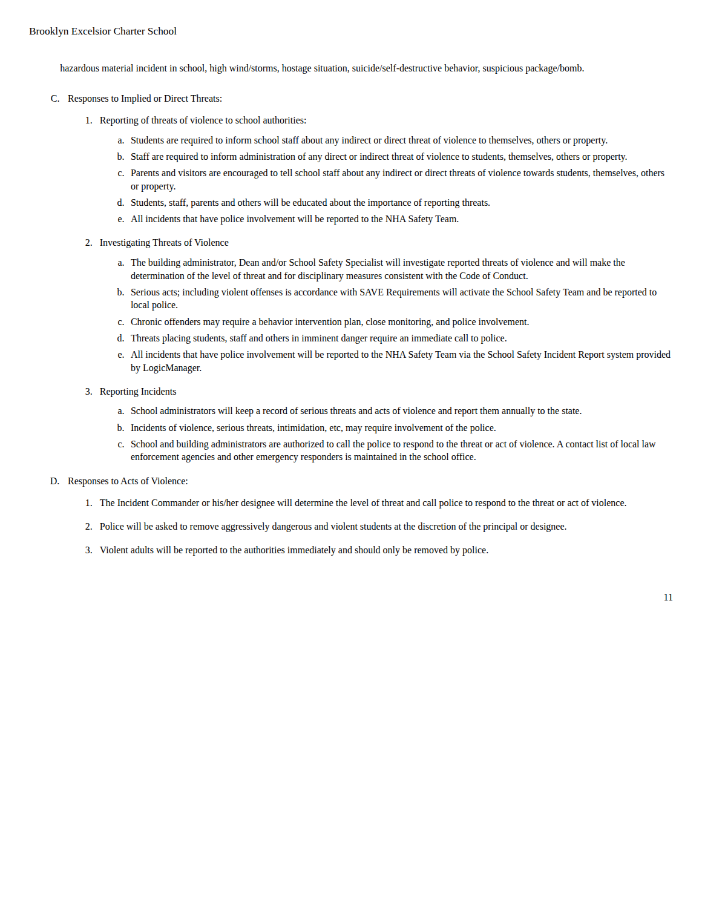Brooklyn Excelsior Charter School
hazardous material incident in school, high wind/storms, hostage situation, suicide/self-destructive behavior, suspicious package/bomb.
Responses to Implied or Direct Threats:
Reporting of threats of violence to school authorities:
Students are required to inform school staff about any indirect or direct threat of violence to themselves, others or property.
Staff are required to inform administration of any direct or indirect threat of violence to students, themselves, others or property.
Parents and visitors are encouraged to tell school staff about any indirect or direct threats of violence towards students, themselves, others or property.
Students, staff, parents and others will be educated about the importance of reporting threats.
All incidents that have police involvement will be reported to the NHA Safety Team.
Investigating Threats of Violence
The building administrator, Dean and/or School Safety Specialist will investigate reported threats of violence and will make the determination of the level of threat and for disciplinary measures consistent with the Code of Conduct.
Serious acts; including violent offenses is accordance with SAVE Requirements will activate the School Safety Team and be reported to local police.
Chronic offenders may require a behavior intervention plan, close monitoring, and police involvement.
Threats placing students, staff and others in imminent danger require an immediate call to police.
All incidents that have police involvement will be reported to the NHA Safety Team via the School Safety Incident Report system provided by LogicManager.
Reporting Incidents
School administrators will keep a record of serious threats and acts of violence and report them annually to the state.
Incidents of violence, serious threats, intimidation, etc, may require involvement of the police.
School and building administrators are authorized to call the police to respond to the threat or act of violence. A contact list of local law enforcement agencies and other emergency responders is maintained in the school office.
Responses to Acts of Violence:
The Incident Commander or his/her designee will determine the level of threat and call police to respond to the threat or act of violence.
Police will be asked to remove aggressively dangerous and violent students at the discretion of the principal or designee.
Violent adults will be reported to the authorities immediately and should only be removed by police.
11